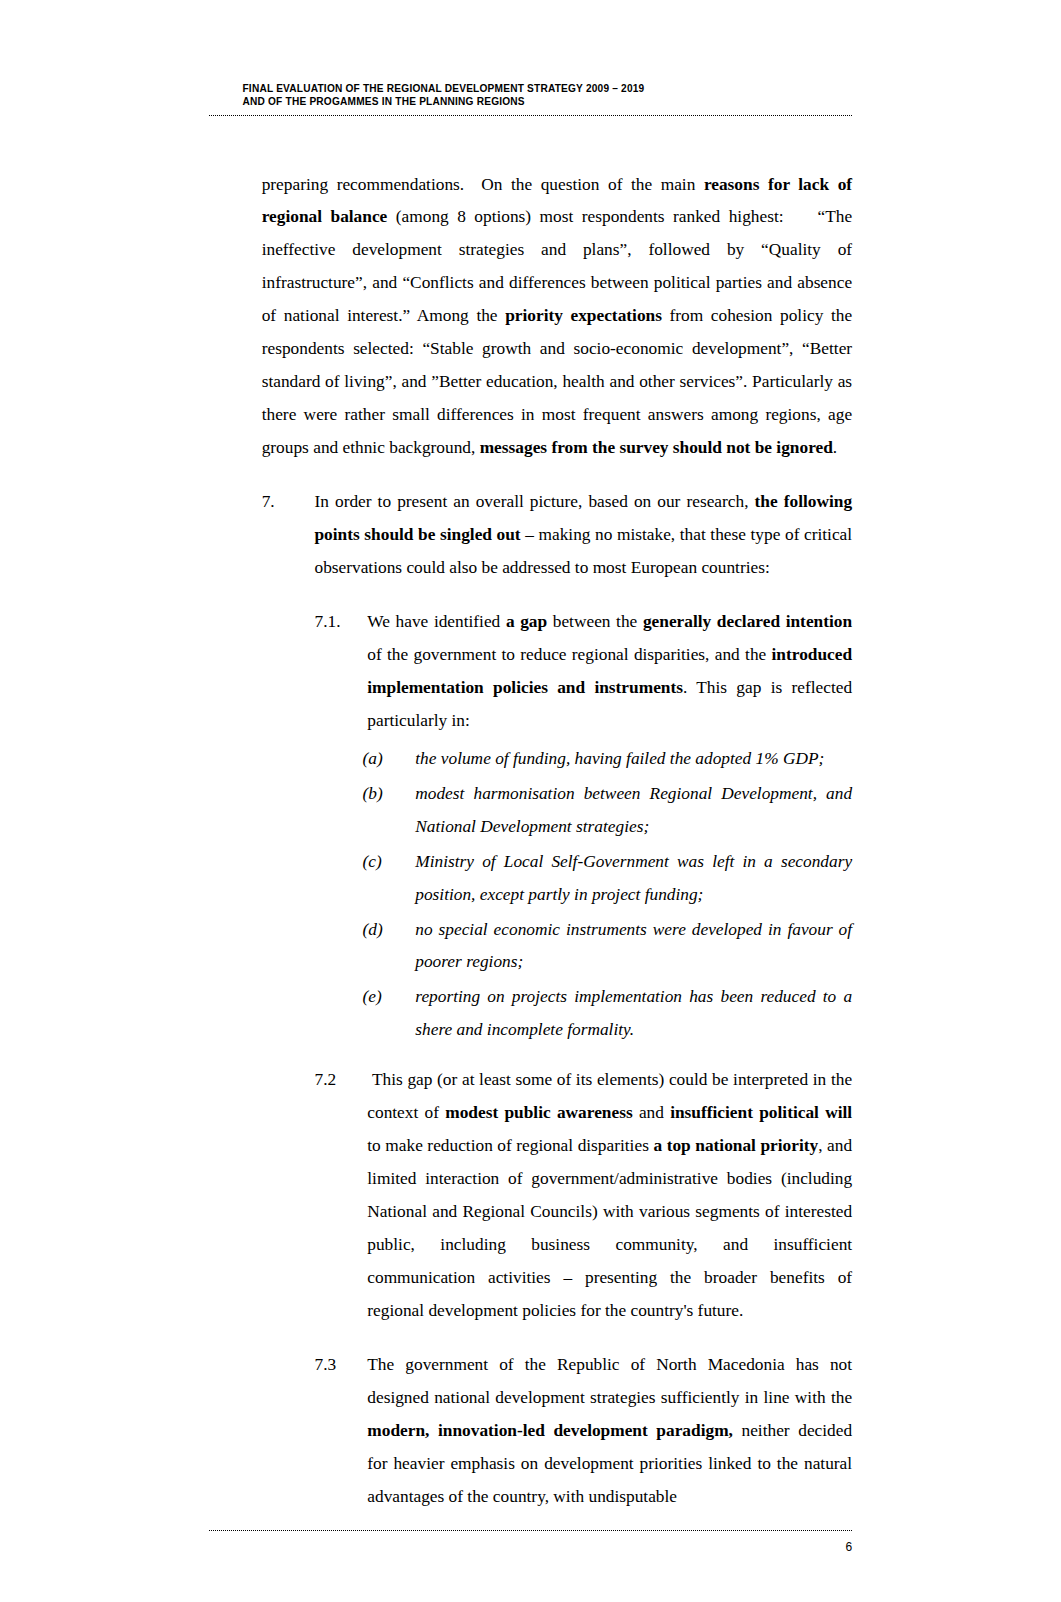FINAL EVALUATION OF THE REGIONAL DEVELOPMENT STRATEGY 2009 – 2019
AND OF THE PROGAMMES IN THE PLANNING REGIONS
preparing recommendations. On the question of the main reasons for lack of regional balance (among 8 options) most respondents ranked highest: “The ineffective development strategies and plans”, followed by “Quality of infrastructure”, and “Conflicts and differences between political parties and absence of national interest.” Among the priority expectations from cohesion policy the respondents selected: “Stable growth and socio-economic development”, “Better standard of living”, and ”Better education, health and other services”. Particularly as there were rather small differences in most frequent answers among regions, age groups and ethnic background, messages from the survey should not be ignored.
7.
In order to present an overall picture, based on our research, the following points should be singled out – making no mistake, that these type of critical observations could also be addressed to most European countries:
7.1.
We have identified a gap between the generally declared intention of the government to reduce regional disparities, and the introduced implementation policies and instruments. This gap is reflected particularly in:
(a) the volume of funding, having failed the adopted 1% GDP;
(b) modest harmonisation between Regional Development, and National Development strategies;
(c) Ministry of Local Self-Government was left in a secondary position, except partly in project funding;
(d) no special economic instruments were developed in favour of poorer regions;
(e) reporting on projects implementation has been reduced to a shere and incomplete formality.
7.2
This gap (or at least some of its elements) could be interpreted in the context of modest public awareness and insufficient political will to make reduction of regional disparities a top national priority, and limited interaction of government/administrative bodies (including National and Regional Councils) with various segments of interested public, including business community, and insufficient communication activities – presenting the broader benefits of regional development policies for the country's future.
7.3
The government of the Republic of North Macedonia has not designed national development strategies sufficiently in line with the modern, innovation-led development paradigm, neither decided for heavier emphasis on development priorities linked to the natural advantages of the country, with undisputable
6